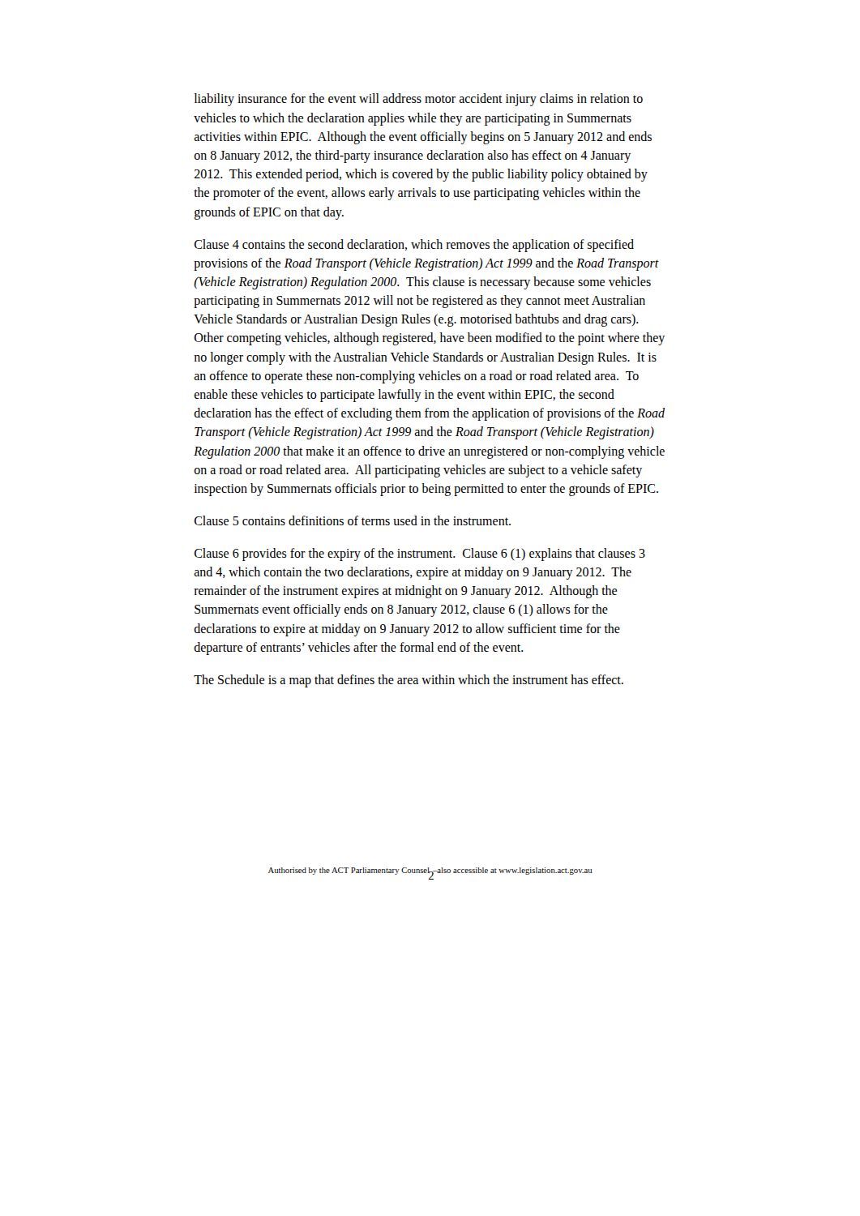liability insurance for the event will address motor accident injury claims in relation to vehicles to which the declaration applies while they are participating in Summernats activities within EPIC. Although the event officially begins on 5 January 2012 and ends on 8 January 2012, the third-party insurance declaration also has effect on 4 January 2012. This extended period, which is covered by the public liability policy obtained by the promoter of the event, allows early arrivals to use participating vehicles within the grounds of EPIC on that day.
Clause 4 contains the second declaration, which removes the application of specified provisions of the Road Transport (Vehicle Registration) Act 1999 and the Road Transport (Vehicle Registration) Regulation 2000. This clause is necessary because some vehicles participating in Summernats 2012 will not be registered as they cannot meet Australian Vehicle Standards or Australian Design Rules (e.g. motorised bathtubs and drag cars). Other competing vehicles, although registered, have been modified to the point where they no longer comply with the Australian Vehicle Standards or Australian Design Rules. It is an offence to operate these non-complying vehicles on a road or road related area. To enable these vehicles to participate lawfully in the event within EPIC, the second declaration has the effect of excluding them from the application of provisions of the Road Transport (Vehicle Registration) Act 1999 and the Road Transport (Vehicle Registration) Regulation 2000 that make it an offence to drive an unregistered or non-complying vehicle on a road or road related area. All participating vehicles are subject to a vehicle safety inspection by Summernats officials prior to being permitted to enter the grounds of EPIC.
Clause 5 contains definitions of terms used in the instrument.
Clause 6 provides for the expiry of the instrument. Clause 6 (1) explains that clauses 3 and 4, which contain the two declarations, expire at midday on 9 January 2012. The remainder of the instrument expires at midnight on 9 January 2012. Although the Summernats event officially ends on 8 January 2012, clause 6 (1) allows for the declarations to expire at midday on 9 January 2012 to allow sufficient time for the departure of entrants’ vehicles after the formal end of the event.
The Schedule is a map that defines the area within which the instrument has effect.
Authorised by the ACT Parliamentary Counsel2–also accessible at www.legislation.act.gov.au